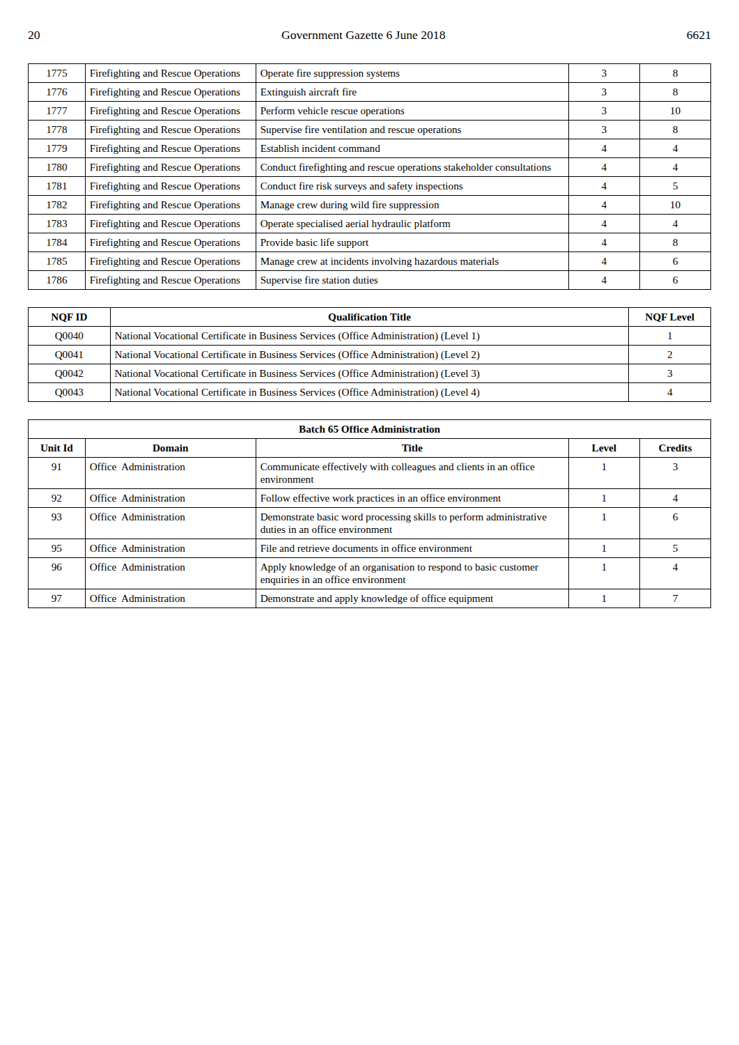20 Government Gazette 6 June 2018 6621
| 1775 | Firefighting and Rescue Operations | Operate fire suppression systems | 3 | 8 |
| 1776 | Firefighting and Rescue Operations | Extinguish aircraft fire | 3 | 8 |
| 1777 | Firefighting and Rescue Operations | Perform vehicle rescue operations | 3 | 10 |
| 1778 | Firefighting and Rescue Operations | Supervise fire ventilation and rescue operations | 3 | 8 |
| 1779 | Firefighting and Rescue Operations | Establish incident command | 4 | 4 |
| 1780 | Firefighting and Rescue Operations | Conduct firefighting and rescue operations stakeholder consultations | 4 | 4 |
| 1781 | Firefighting and Rescue Operations | Conduct fire risk surveys and safety inspections | 4 | 5 |
| 1782 | Firefighting and Rescue Operations | Manage crew during wild fire suppression | 4 | 10 |
| 1783 | Firefighting and Rescue Operations | Operate specialised aerial hydraulic platform | 4 | 4 |
| 1784 | Firefighting and Rescue Operations | Provide basic life support | 4 | 8 |
| 1785 | Firefighting and Rescue Operations | Manage crew at incidents involving hazardous materials | 4 | 6 |
| 1786 | Firefighting and Rescue Operations | Supervise fire station duties | 4 | 6 |
| NQF ID | Qualification Title | NQF Level |
| --- | --- | --- |
| Q0040 | National Vocational Certificate in Business Services (Office Administration) (Level 1) | 1 |
| Q0041 | National Vocational Certificate in Business Services (Office Administration) (Level 2) | 2 |
| Q0042 | National Vocational Certificate in Business Services (Office Administration) (Level 3) | 3 |
| Q0043 | National Vocational Certificate in Business Services (Office Administration) (Level 4) | 4 |
| Batch 65 Office Administration |
| --- |
| Unit Id | Domain | Title | Level | Credits |
| 91 | Office Administration | Communicate effectively with colleagues and clients in an office environment | 1 | 3 |
| 92 | Office Administration | Follow effective work practices in an office environment | 1 | 4 |
| 93 | Office Administration | Demonstrate basic word processing skills to perform administrative duties in an office environment | 1 | 6 |
| 95 | Office Administration | File and retrieve documents in office environment | 1 | 5 |
| 96 | Office Administration | Apply knowledge of an organisation to respond to basic customer enquiries in an office environment | 1 | 4 |
| 97 | Office Administration | Demonstrate and apply knowledge of office equipment | 1 | 7 |